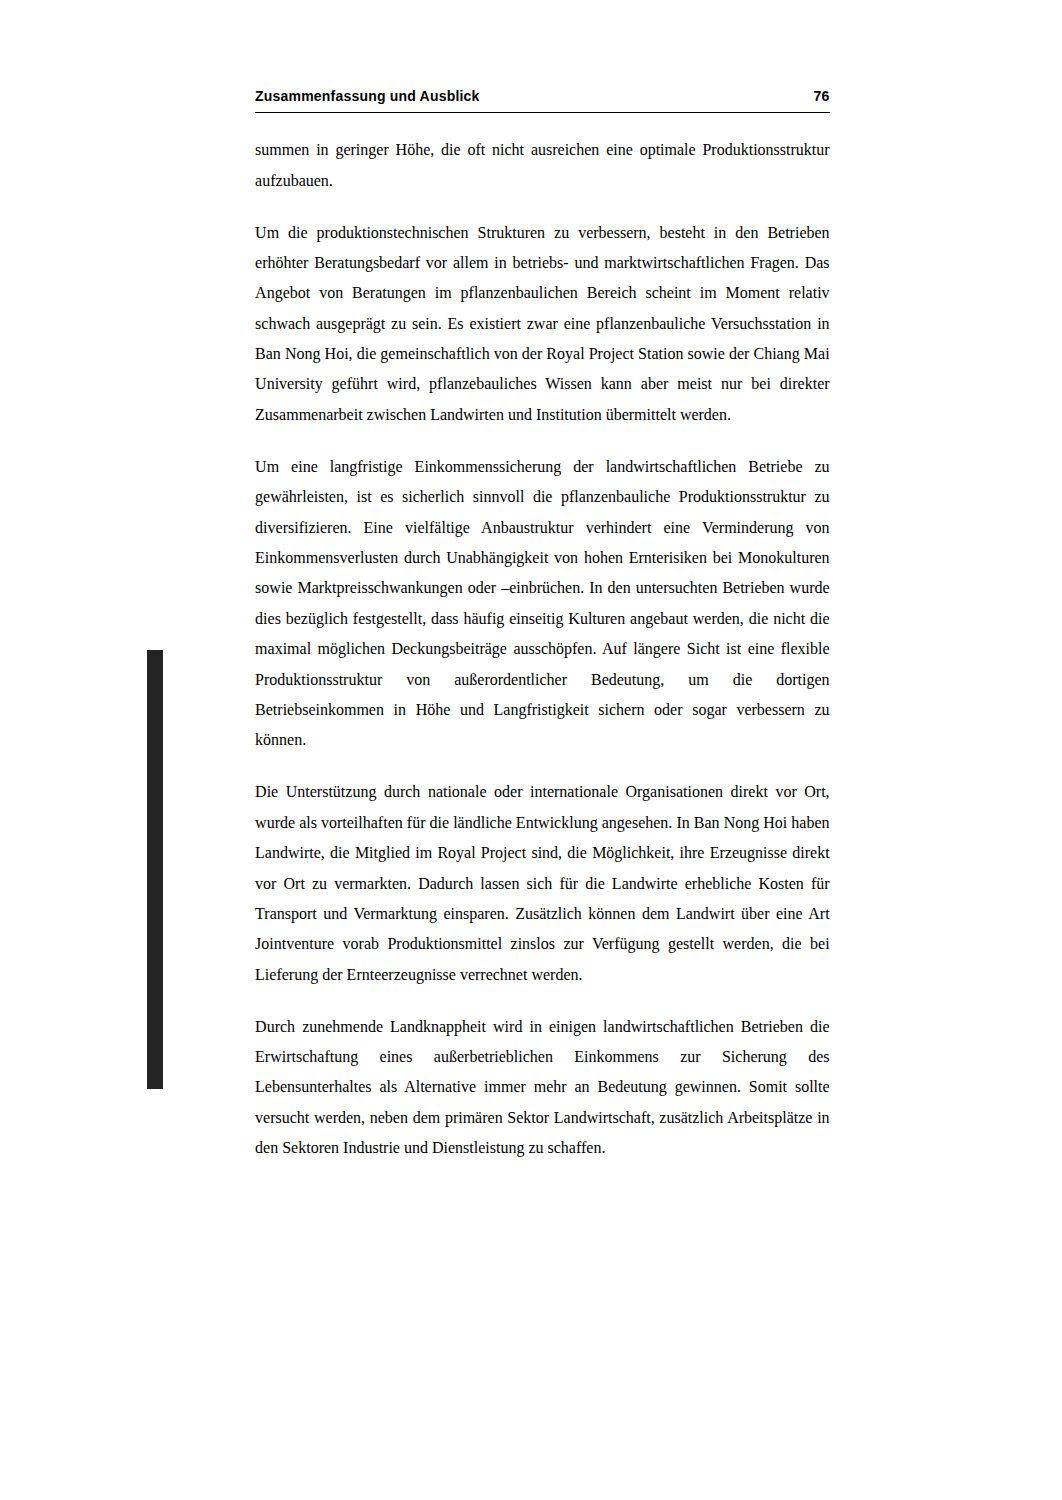Zusammenfassung und Ausblick 76
summen in geringer Höhe, die oft nicht ausreichen eine optimale Produktionsstruktur aufzubauen.
Um die produktionstechnischen Strukturen zu verbessern, besteht in den Betrieben erhöhter Beratungsbedarf vor allem in betriebs- und marktwirtschaftlichen Fragen. Das Angebot von Beratungen im pflanzenbaulichen Bereich scheint im Moment relativ schwach ausgeprägt zu sein. Es existiert zwar eine pflanzenbauliche Versuchsstation in Ban Nong Hoi, die gemeinschaftlich von der Royal Project Station sowie der Chiang Mai University geführt wird, pflanzebauliches Wissen kann aber meist nur bei direkter Zusammenarbeit zwischen Landwirten und Institution übermittelt werden.
Um eine langfristige Einkommenssicherung der landwirtschaftlichen Betriebe zu gewährleisten, ist es sicherlich sinnvoll die pflanzenbauliche Produktionsstruktur zu diversifizieren. Eine vielfältige Anbaustruktur verhindert eine Verminderung von Einkommensverlusten durch Unabhängigkeit von hohen Ernterisiken bei Monokulturen sowie Marktpreisschwankungen oder –einbrüchen. In den untersuchten Betrieben wurde dies bezüglich festgestellt, dass häufig einseitig Kulturen angebaut werden, die nicht die maximal möglichen Deckungsbeiträge ausschöpfen. Auf längere Sicht ist eine flexible Produktionsstruktur von außerordentlicher Bedeutung, um die dortigen Betriebseinkommen in Höhe und Langfristigkeit sichern oder sogar verbessern zu können.
Die Unterstützung durch nationale oder internationale Organisationen direkt vor Ort, wurde als vorteilhaften für die ländliche Entwicklung angesehen. In Ban Nong Hoi haben Landwirte, die Mitglied im Royal Project sind, die Möglichkeit, ihre Erzeugnisse direkt vor Ort zu vermarkten. Dadurch lassen sich für die Landwirte erhebliche Kosten für Transport und Vermarktung einsparen. Zusätzlich können dem Landwirt über eine Art Jointventure vorab Produktionsmittel zinslos zur Verfügung gestellt werden, die bei Lieferung der Ernteerzeugnisse verrechnet werden.
Durch zunehmende Landknappheit wird in einigen landwirtschaftlichen Betrieben die Erwirtschaftung eines außerbetrieblichen Einkommens zur Sicherung des Lebensunterhaltes als Alternative immer mehr an Bedeutung gewinnen. Somit sollte versucht werden, neben dem primären Sektor Landwirtschaft, zusätzlich Arbeitsplätze in den Sektoren Industrie und Dienstleistung zu schaffen.